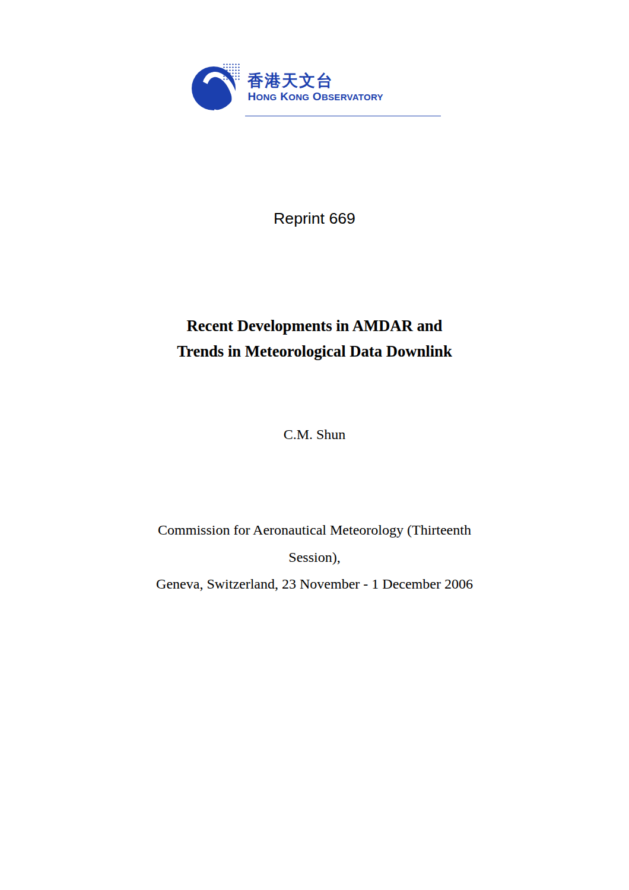香港天文台
HONG KONG OBSERVATORY
Reprint 669
Recent Developments in AMDAR and
Trends in Meteorological Data Downlink
C.M. Shun
Commission for Aeronautical Meteorology (Thirteenth Session),
Geneva, Switzerland, 23 November - 1 December 2006